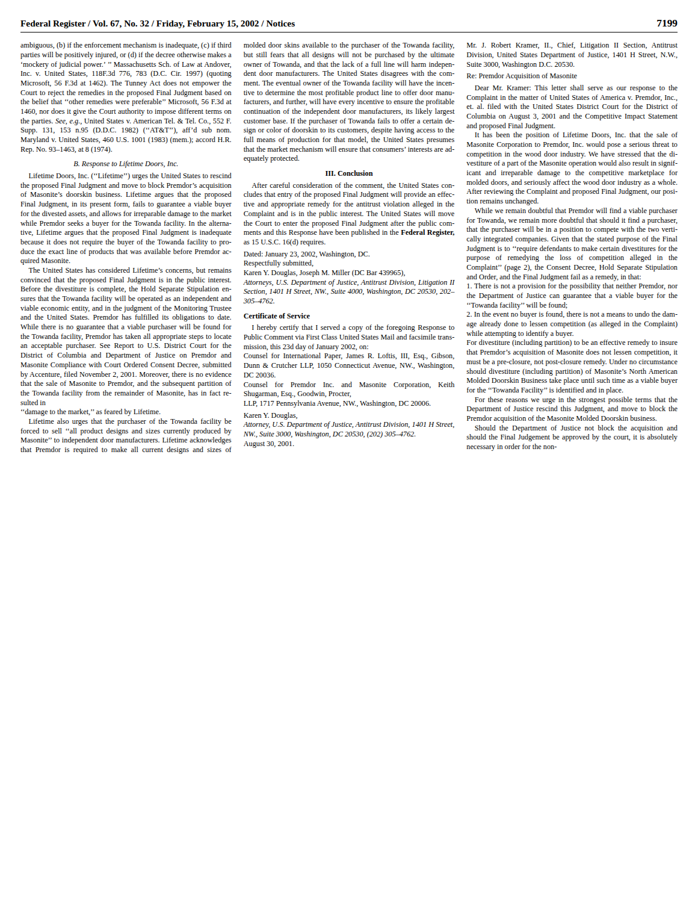Federal Register / Vol. 67, No. 32 / Friday, February 15, 2002 / Notices
7199
ambiguous, (b) if the enforcement mechanism is inadequate, (c) if third parties will be positively injured, or (d) if the decree otherwise makes a ‘mockery of judicial power.’ ’’ Massachusetts Sch. of Law at Andover, Inc. v. United States, 118F.3d 776, 783 (D.C. Cir. 1997) (quoting Microsoft, 56 F.3d at 1462). The Tunney Act does not empower the Court to reject the remedies in the proposed Final Judgment based on the belief that ‘‘other remedies were preferable’’ Microsoft, 56 F.3d at 1460, nor does it give the Court authority to impose different terms on the parties. See, e.g., United States v. American Tel. & Tel. Co., 552 F. Supp. 131, 153 n.95 (D.D.C. 1982) (‘‘AT&T’’), aff’d sub nom. Maryland v. United States, 460 U.S. 1001 (1983) (mem.); accord H.R. Rep. No. 93–1463, at 8 (1974).
B. Response to Lifetime Doors, Inc.
Lifetime Doors, Inc. (‘‘Lifetime’’) urges the United States to rescind the proposed Final Judgment and move to block Premdor’s acquisition of Masonite’s doorskin business. Lifetime argues that the proposed Final Judgment, in its present form, fails to guarantee a viable buyer for the divested assets, and allows for irreparable damage to the market while Premdor seeks a buyer for the Towanda facility. In the alternative, Lifetime argues that the proposed Final Judgment is inadequate because it does not require the buyer of the Towanda facility to produce the exact line of products that was available before Premdor acquired Masonite.
The United States has considered Lifetime’s concerns, but remains convinced that the proposed Final Judgment is in the public interest. Before the divestiture is complete, the Hold Separate Stipulation ensures that the Towanda facility will be operated as an independent and viable economic entity, and in the judgment of the Monitoring Trustee and the United States. Premdor has fulfilled its obligations to date. While there is no guarantee that a viable purchaser will be found for the Towanda facility, Premdor has taken all appropriate steps to locate an acceptable purchaser. See Report to U.S. District Court for the District of Columbia and Department of Justice on Premdor and Masonite Compliance with Court Ordered Consent Decree, submitted by Accenture, filed November 2, 2001. Moreover, there is no evidence that the sale of Masonite to Premdor, and the subsequent partition of the Towanda facility from the remainder of Masonite, has in fact resulted in
‘‘damage to the market,’’ as feared by Lifetime.
Lifetime also urges that the purchaser of the Towanda facility be forced to sell ‘‘all product designs and sizes currently produced by Masonite’’ to independent door manufacturers. Lifetime acknowledges that Premdor is required to make all current designs and sizes of molded door skins available to the purchaser of the Towanda facility, but still fears that all designs will not be purchased by the ultimate owner of Towanda, and that the lack of a full line will harm independent door manufacturers. The United States disagrees with the comment. The eventual owner of the Towanda facility will have the incentive to determine the most profitable product line to offer door manufacturers, and further, will have every incentive to ensure the profitable continuation of the independent door manufacturers, its likely largest customer base. If the purchaser of Towanda fails to offer a certain design or color of doorskin to its customers, despite having access to the full means of production for that model, the United States presumes that the market mechanism will ensure that consumers’ interests are adequately protected.
III. Conclusion
After careful consideration of the comment, the United States concludes that entry of the proposed Final Judgment will provide an effective and appropriate remedy for the antitrust violation alleged in the Complaint and is in the public interest. The United States will move the Court to enter the proposed Final Judgment after the public comments and this Response have been published in the Federal Register, as 15 U.S.C. 16(d) requires.
Dated: January 23, 2002, Washington, DC.
Respectfully submitted,
Karen Y. Douglas, Joseph M. Miller (DC Bar 439965),
Attorneys, U.S. Department of Justice, Antitrust Division, Litigation II Section, 1401 H Street, NW., Suite 4000, Washington, DC 20530, 202–305–4762.
Certificate of Service
I hereby certify that I served a copy of the foregoing Response to Public Comment via First Class United States Mail and facsimile transmission, this 23d day of January 2002, on:
Counsel for International Paper, James R. Loftis, III, Esq., Gibson, Dunn & Crutcher LLP, 1050 Connecticut Avenue, NW., Washington, DC 20036.
Counsel for Premdor Inc. and Masonite Corporation, Keith Shugarman, Esq., Goodwin, Procter,
LLP, 1717 Pennsylvania Avenue, NW., Washington, DC 20006.
Karen Y. Douglas,
Attorney, U.S. Department of Justice, Antitrust Division, 1401 H Street, NW., Suite 3000, Washington, DC 20530, (202) 305–4762.
August 30, 2001.
Mr. J. Robert Kramer, II., Chief, Litigation II Section, Antitrust Division, United States Department of Justice, 1401 H Street, N.W., Suite 3000, Washington D.C. 20530.
Re: Premdor Acquisition of Masonite
Dear Mr. Kramer: This letter shall serve as our response to the Complaint in the matter of United States of America v. Premdor, Inc., et. al. filed with the United States District Court for the District of Columbia on August 3, 2001 and the Competitive Impact Statement and proposed Final Judgment.
It has been the position of Lifetime Doors, Inc. that the sale of Masonite Corporation to Premdor, Inc. would pose a serious threat to competition in the wood door industry. We have stressed that the divestiture of a part of the Masonite operation would also result in significant and irreparable damage to the competitive marketplace for molded doors, and seriously affect the wood door industry as a whole. After reviewing the Complaint and proposed Final Judgment, our position remains unchanged.
While we remain doubtful that Premdor will find a viable purchaser for Towanda, we remain more doubtful that should it find a purchaser, that the purchaser will be in a position to compete with the two vertically integrated companies. Given that the stated purpose of the Final Judgment is to ‘‘require defendants to make certain divestitures for the purpose of remedying the loss of competition alleged in the Complaint’’ (page 2), the Consent Decree, Hold Separate Stipulation and Order, and the Final Judgment fail as a remedy, in that:
1. There is not a provision for the possibility that neither Premdor, nor the Department of Justice can guarantee that a viable buyer for the ‘‘Towanda facility’’ will be found;
2. In the event no buyer is found, there is not a means to undo the damage already done to lessen competition (as alleged in the Complaint) while attempting to identify a buyer.
For divestiture (including partition) to be an effective remedy to insure that Premdor’s acquisition of Masonite does not lessen competition, it must be a pre-closure, not post-closure remedy. Under no circumstance should divestiture (including partition) of Masonite’s North American Molded Doorskin Business take place until such time as a viable buyer for the ‘‘Towanda Facility’’ is identified and in place.
For these reasons we urge in the strongest possible terms that the Department of Justice rescind this Judgment, and move to block the Premdor acquisition of the Masonite Molded Doorskin business.
Should the Department of Justice not block the acquisition and should the Final Judgement be approved by the court, it is absolutely necessary in order for the non-